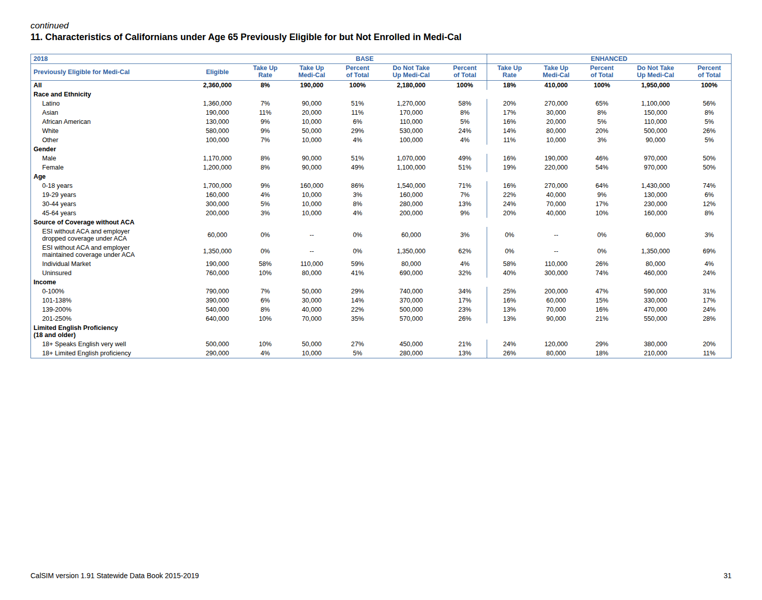continued
11. Characteristics of Californians under Age 65 Previously Eligible for but Not Enrolled in Medi-Cal
| 2018 | BASE | ENHANCED |
| --- | --- | --- |
| Previously Eligible for Medi-Cal | Eligible | Take Up Rate | Take Up Medi-Cal | Percent of Total | Do Not Take Up Medi-Cal | Percent of Total | Take Up Rate | Take Up Medi-Cal | Percent of Total | Do Not Take Up Medi-Cal | Percent of Total |
| All | 2,360,000 | 8% | 190,000 | 100% | 2,180,000 | 100% | 18% | 410,000 | 100% | 1,950,000 | 100% |
| Race and Ethnicity |
| Latino | 1,360,000 | 7% | 90,000 | 51% | 1,270,000 | 58% | 20% | 270,000 | 65% | 1,100,000 | 56% |
| Asian | 190,000 | 11% | 20,000 | 11% | 170,000 | 8% | 17% | 30,000 | 8% | 150,000 | 8% |
| African American | 130,000 | 9% | 10,000 | 6% | 110,000 | 5% | 16% | 20,000 | 5% | 110,000 | 5% |
| White | 580,000 | 9% | 50,000 | 29% | 530,000 | 24% | 14% | 80,000 | 20% | 500,000 | 26% |
| Other | 100,000 | 7% | 10,000 | 4% | 100,000 | 4% | 11% | 10,000 | 3% | 90,000 | 5% |
| Gender |
| Male | 1,170,000 | 8% | 90,000 | 51% | 1,070,000 | 49% | 16% | 190,000 | 46% | 970,000 | 50% |
| Female | 1,200,000 | 8% | 90,000 | 49% | 1,100,000 | 51% | 19% | 220,000 | 54% | 970,000 | 50% |
| Age |
| 0-18 years | 1,700,000 | 9% | 160,000 | 86% | 1,540,000 | 71% | 16% | 270,000 | 64% | 1,430,000 | 74% |
| 19-29 years | 160,000 | 4% | 10,000 | 3% | 160,000 | 7% | 22% | 40,000 | 9% | 130,000 | 6% |
| 30-44 years | 300,000 | 5% | 10,000 | 8% | 280,000 | 13% | 24% | 70,000 | 17% | 230,000 | 12% |
| 45-64 years | 200,000 | 3% | 10,000 | 4% | 200,000 | 9% | 20% | 40,000 | 10% | 160,000 | 8% |
| Source of Coverage without ACA |
| ESI without ACA and employer dropped coverage under ACA | 60,000 | 0% | -- | 0% | 60,000 | 3% | 0% | -- | 0% | 60,000 | 3% |
| ESI without ACA and employer maintained coverage under ACA | 1,350,000 | 0% | -- | 0% | 1,350,000 | 62% | 0% | -- | 0% | 1,350,000 | 69% |
| Individual Market | 190,000 | 58% | 110,000 | 59% | 80,000 | 4% | 58% | 110,000 | 26% | 80,000 | 4% |
| Uninsured | 760,000 | 10% | 80,000 | 41% | 690,000 | 32% | 40% | 300,000 | 74% | 460,000 | 24% |
| Income |
| 0-100% | 790,000 | 7% | 50,000 | 29% | 740,000 | 34% | 25% | 200,000 | 47% | 590,000 | 31% |
| 101-138% | 390,000 | 6% | 30,000 | 14% | 370,000 | 17% | 16% | 60,000 | 15% | 330,000 | 17% |
| 139-200% | 540,000 | 8% | 40,000 | 22% | 500,000 | 23% | 13% | 70,000 | 16% | 470,000 | 24% |
| 201-250% | 640,000 | 10% | 70,000 | 35% | 570,000 | 26% | 13% | 90,000 | 21% | 550,000 | 28% |
| Limited English Proficiency (18 and older) |
| 18+ Speaks English very well | 500,000 | 10% | 50,000 | 27% | 450,000 | 21% | 24% | 120,000 | 29% | 380,000 | 20% |
| 18+ Limited English proficiency | 290,000 | 4% | 10,000 | 5% | 280,000 | 13% | 26% | 80,000 | 18% | 210,000 | 11% |
CalSIM version 1.91 Statewide Data Book 2015-2019 31